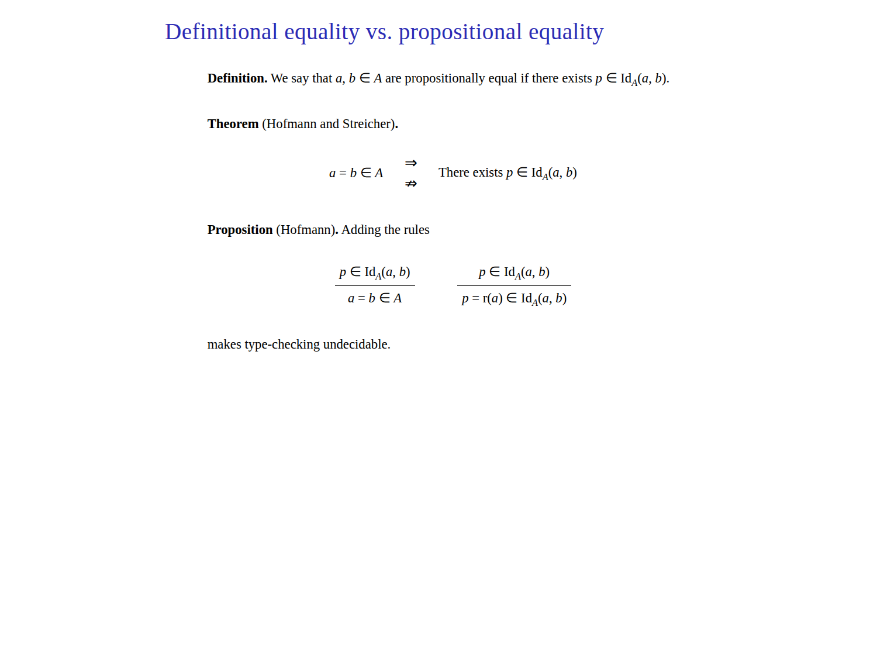Definitional equality vs. propositional equality
Definition. We say that a, b ∈ A are propositionally equal if there exists p ∈ IdA(a, b).
Theorem (Hofmann and Streicher).
a = b ∈ A ⇒ ⇏ There exists p ∈ IdA(a, b)
Proposition (Hofmann). Adding the rules
p ∈ IdA(a, b)
a = b ∈ A
p ∈ IdA(a, b)
p = r(a) ∈ IdA(a, b)
makes type-checking undecidable.